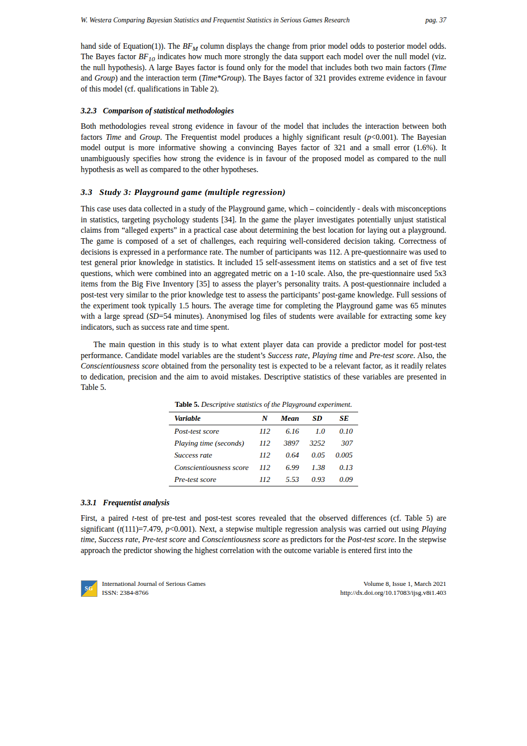W. Westera Comparing Bayesian Statistics and Frequentist Statistics in Serious Games Research pag. 37
hand side of Equation(1)). The BFM column displays the change from prior model odds to posterior model odds. The Bayes factor BF10 indicates how much more strongly the data support each model over the null model (viz. the null hypothesis). A large Bayes factor is found only for the model that includes both two main factors (Time and Group) and the interaction term (Time*Group). The Bayes factor of 321 provides extreme evidence in favour of this model (cf. qualifications in Table 2).
3.2.3 Comparison of statistical methodologies
Both methodologies reveal strong evidence in favour of the model that includes the interaction between both factors Time and Group. The Frequentist model produces a highly significant result (p<0.001). The Bayesian model output is more informative showing a convincing Bayes factor of 321 and a small error (1.6%). It unambiguously specifies how strong the evidence is in favour of the proposed model as compared to the null hypothesis as well as compared to the other hypotheses.
3.3 Study 3: Playground game (multiple regression)
This case uses data collected in a study of the Playground game, which – coincidently - deals with misconceptions in statistics, targeting psychology students [34]. In the game the player investigates potentially unjust statistical claims from “alleged experts” in a practical case about determining the best location for laying out a playground. The game is composed of a set of challenges, each requiring well-considered decision taking. Correctness of decisions is expressed in a performance rate. The number of participants was 112. A pre-questionnaire was used to test general prior knowledge in statistics. It included 15 self-assessment items on statistics and a set of five test questions, which were combined into an aggregated metric on a 1-10 scale. Also, the pre-questionnaire used 5x3 items from the Big Five Inventory [35] to assess the player’s personality traits. A post-questionnaire included a post-test very similar to the prior knowledge test to assess the participants’ post-game knowledge. Full sessions of the experiment took typically 1.5 hours. The average time for completing the Playground game was 65 minutes with a large spread (SD=54 minutes). Anonymised log files of students were available for extracting some key indicators, such as success rate and time spent.
The main question in this study is to what extent player data can provide a predictor model for post-test performance. Candidate model variables are the student’s Success rate, Playing time and Pre-test score. Also, the Conscientiousness score obtained from the personality test is expected to be a relevant factor, as it readily relates to dedication, precision and the aim to avoid mistakes. Descriptive statistics of these variables are presented in Table 5.
Table 5. Descriptive statistics of the Playground experiment.
| Variable | N | Mean | SD | SE |
| --- | --- | --- | --- | --- |
| Post-test score | 112 | 6.16 | 1.0 | 0.10 |
| Playing time (seconds) | 112 | 3897 | 3252 | 307 |
| Success rate | 112 | 0.64 | 0.05 | 0.005 |
| Conscientiousness score | 112 | 6.99 | 1.38 | 0.13 |
| Pre-test score | 112 | 5.53 | 0.93 | 0.09 |
3.3.1 Frequentist analysis
First, a paired t-test of pre-test and post-test scores revealed that the observed differences (cf. Table 5) are significant (t(111)=7.479, p<0.001). Next, a stepwise multiple regression analysis was carried out using Playing time, Success rate, Pre-test score and Conscientiousness score as predictors for the Post-test score. In the stepwise approach the predictor showing the highest correlation with the outcome variable is entered first into the
SG
International Journal of Serious Games
ISSN: 2384-8766
Volume 8, Issue 1, March 2021
http://dx.doi.org/10.17083/ijsg.v8i1.403